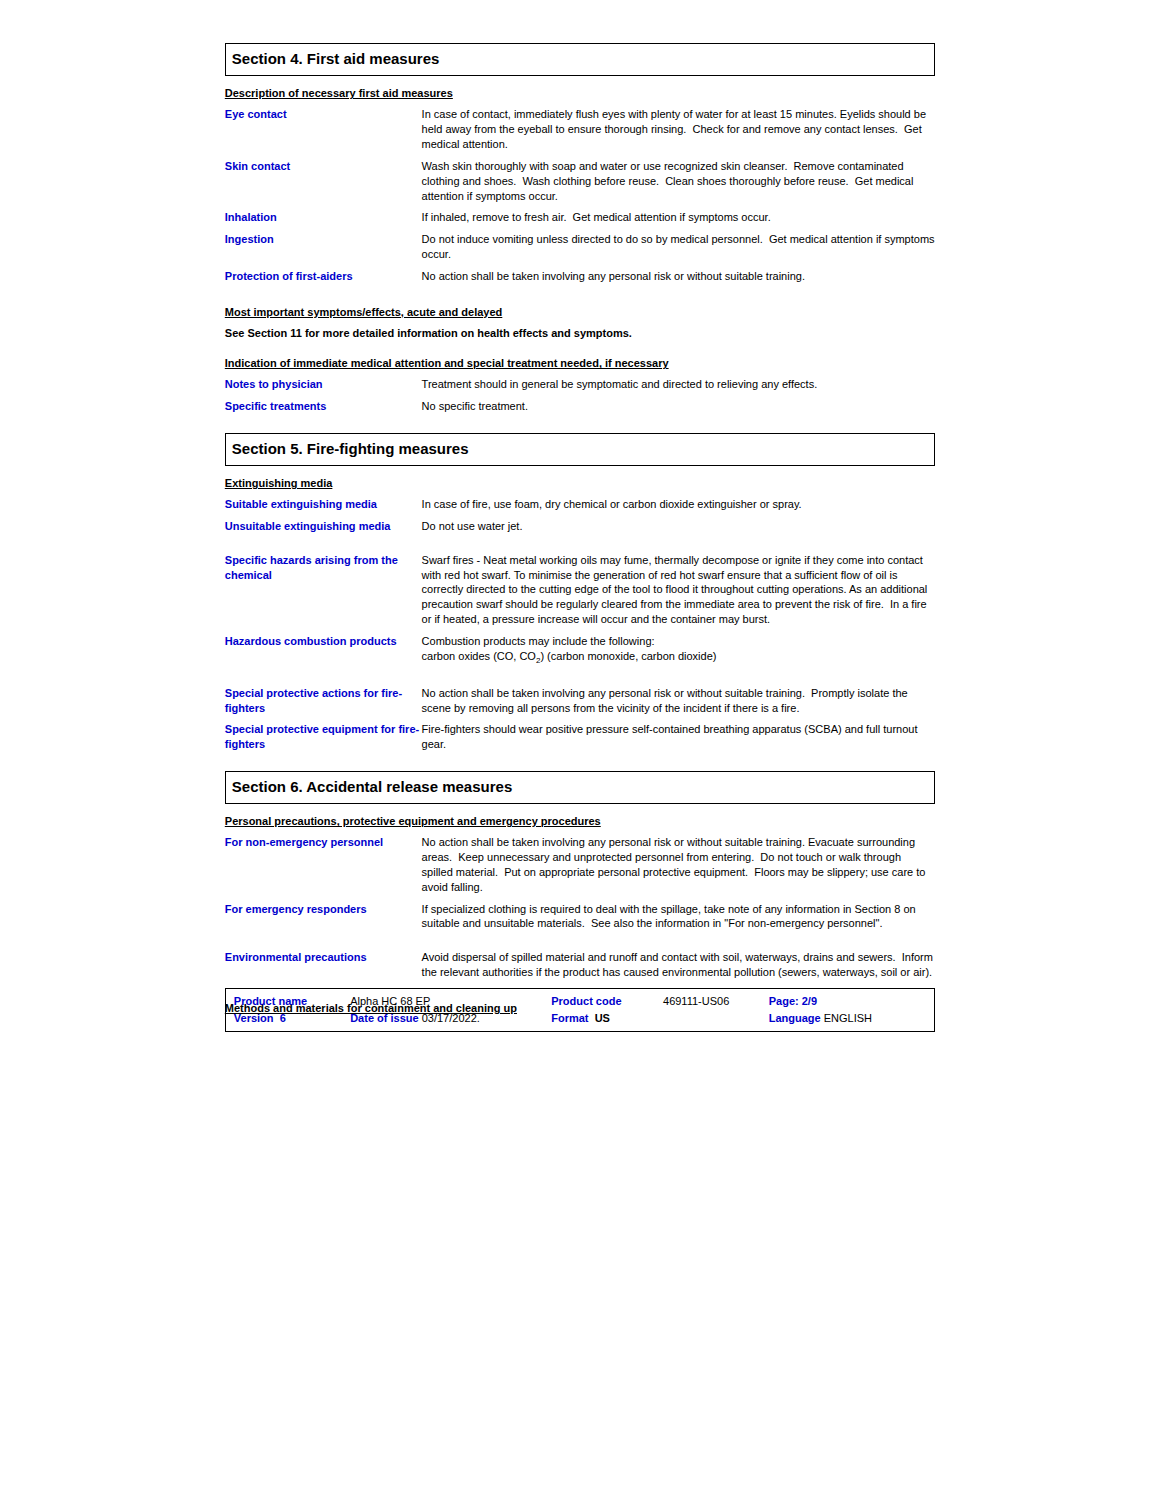Section 4. First aid measures
Description of necessary first aid measures
| Eye contact | In case of contact, immediately flush eyes with plenty of water for at least 15 minutes. Eyelids should be held away from the eyeball to ensure thorough rinsing. Check for and remove any contact lenses. Get medical attention. |
| Skin contact | Wash skin thoroughly with soap and water or use recognized skin cleanser. Remove contaminated clothing and shoes. Wash clothing before reuse. Clean shoes thoroughly before reuse. Get medical attention if symptoms occur. |
| Inhalation | If inhaled, remove to fresh air. Get medical attention if symptoms occur. |
| Ingestion | Do not induce vomiting unless directed to do so by medical personnel. Get medical attention if symptoms occur. |
| Protection of first-aiders | No action shall be taken involving any personal risk or without suitable training. |
Most important symptoms/effects, acute and delayed
See Section 11 for more detailed information on health effects and symptoms.
Indication of immediate medical attention and special treatment needed, if necessary
| Notes to physician | Treatment should in general be symptomatic and directed to relieving any effects. |
| Specific treatments | No specific treatment. |
Section 5. Fire-fighting measures
Extinguishing media
| Suitable extinguishing media | In case of fire, use foam, dry chemical or carbon dioxide extinguisher or spray. |
| Unsuitable extinguishing media | Do not use water jet. |
| Specific hazards arising from the chemical | Swarf fires - Neat metal working oils may fume, thermally decompose or ignite if they come into contact with red hot swarf. To minimise the generation of red hot swarf ensure that a sufficient flow of oil is correctly directed to the cutting edge of the tool to flood it throughout cutting operations. As an additional precaution swarf should be regularly cleared from the immediate area to prevent the risk of fire. In a fire or if heated, a pressure increase will occur and the container may burst. |
| Hazardous combustion products | Combustion products may include the following: carbon oxides (CO, CO 2 ) (carbon monoxide, carbon dioxide) |
| Special protective actions for fire-fighters | No action shall be taken involving any personal risk or without suitable training. Promptly isolate the scene by removing all persons from the vicinity of the incident if there is a fire. |
| Special protective equipment for fire-fighters | Fire-fighters should wear positive pressure self-contained breathing apparatus (SCBA) and full turnout gear. |
Section 6. Accidental release measures
Personal precautions, protective equipment and emergency procedures
| For non-emergency personnel | No action shall be taken involving any personal risk or without suitable training. Evacuate surrounding areas. Keep unnecessary and unprotected personnel from entering. Do not touch or walk through spilled material. Put on appropriate personal protective equipment. Floors may be slippery; use care to avoid falling. |
| For emergency responders | If specialized clothing is required to deal with the spillage, take note of any information in Section 8 on suitable and unsuitable materials. See also the information in "For non-emergency personnel". |
| Environmental precautions | Avoid dispersal of spilled material and runoff and contact with soil, waterways, drains and sewers. Inform the relevant authorities if the product has caused environmental pollution (sewers, waterways, soil or air). |
Methods and materials for containment and cleaning up
| Product name | Alpha HC 68 EP | Product code | 469111-US06 | Page: 2/9 |
| Version 6 | Date of issue 03/17/2022. | Format US | | Language ENGLISH |